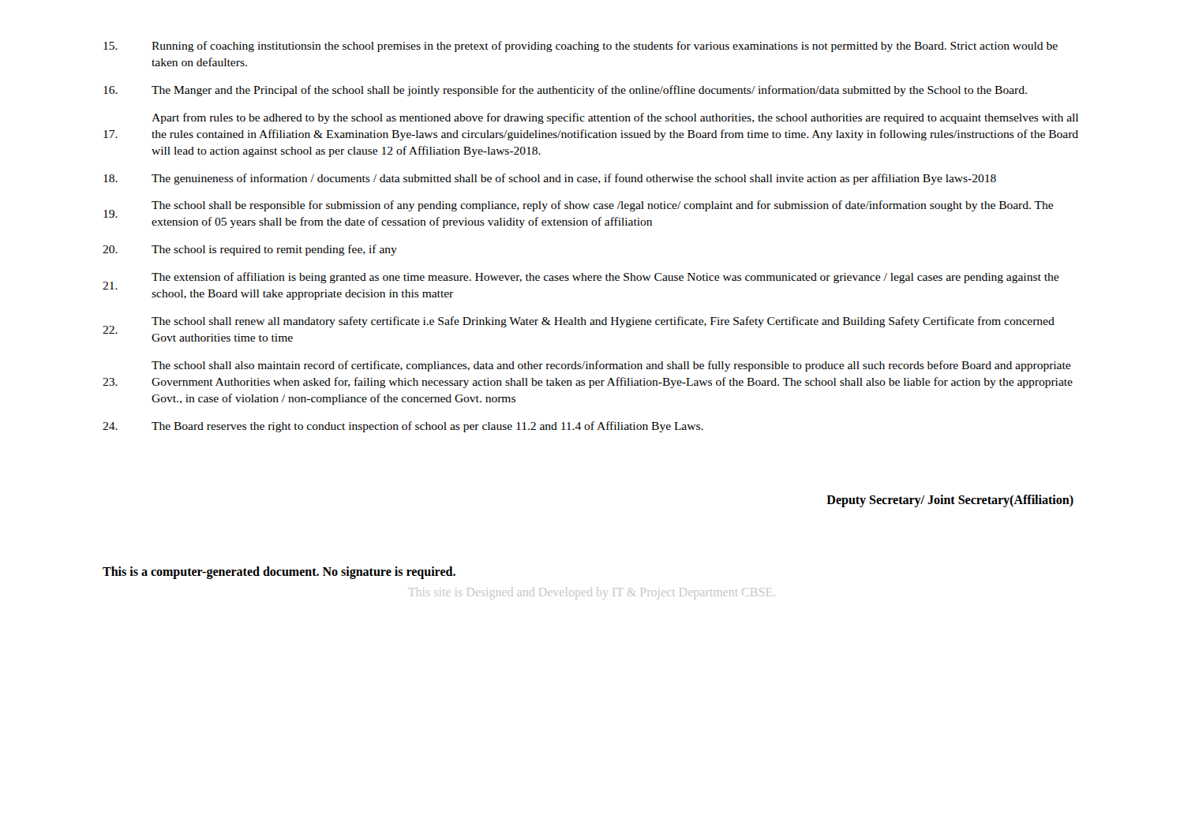| 15. | Running of coaching institutionsin the school premises in the pretext of providing coaching to the students for various examinations is not permitted by the Board. Strict action would be taken on defaulters. |
| 16. | The Manger and the Principal of the school shall be jointly responsible for the authenticity of the online/offline documents/ information/data submitted by the School to the Board. |
| 17. | Apart from rules to be adhered to by the school as mentioned above for drawing specific attention of the school authorities, the school authorities are required to acquaint themselves with all the rules contained in Affiliation & Examination Bye-laws and circulars/guidelines/notification issued by the Board from time to time. Any laxity in following rules/instructions of the Board will lead to action against school as per clause 12 of Affiliation Bye-laws-2018. |
| 18. | The genuineness of information / documents / data submitted shall be of school and in case, if found otherwise the school shall invite action as per affiliation Bye laws-2018 |
| 19. | The school shall be responsible for submission of any pending compliance, reply of show case /legal notice/ complaint and for submission of date/information sought by the Board. The extension of 05 years shall be from the date of cessation of previous validity of extension of affiliation |
| 20. | The school is required to remit pending fee, if any |
| 21. | The extension of affiliation is being granted as one time measure. However, the cases where the Show Cause Notice was communicated or grievance / legal cases are pending against the school, the Board will take appropriate decision in this matter |
| 22. | The school shall renew all mandatory safety certificate i.e Safe Drinking Water & Health and Hygiene certificate, Fire Safety Certificate and Building Safety Certificate from concerned Govt authorities time to time |
| 23. | The school shall also maintain record of certificate, compliances, data and other records/information and shall be fully responsible to produce all such records before Board and appropriate Government Authorities when asked for, failing which necessary action shall be taken as per Affiliation-Bye-Laws of the Board. The school shall also be liable for action by the appropriate Govt., in case of violation / non-compliance of the concerned Govt. norms |
| 24. | The Board reserves the right to conduct inspection of school as per clause 11.2 and 11.4 of Affiliation Bye Laws. |
Deputy Secretary/ Joint Secretary(Affiliation)
This is a computer-generated document. No signature is required.
This site is Designed and Developed by IT & Project Department CBSE.